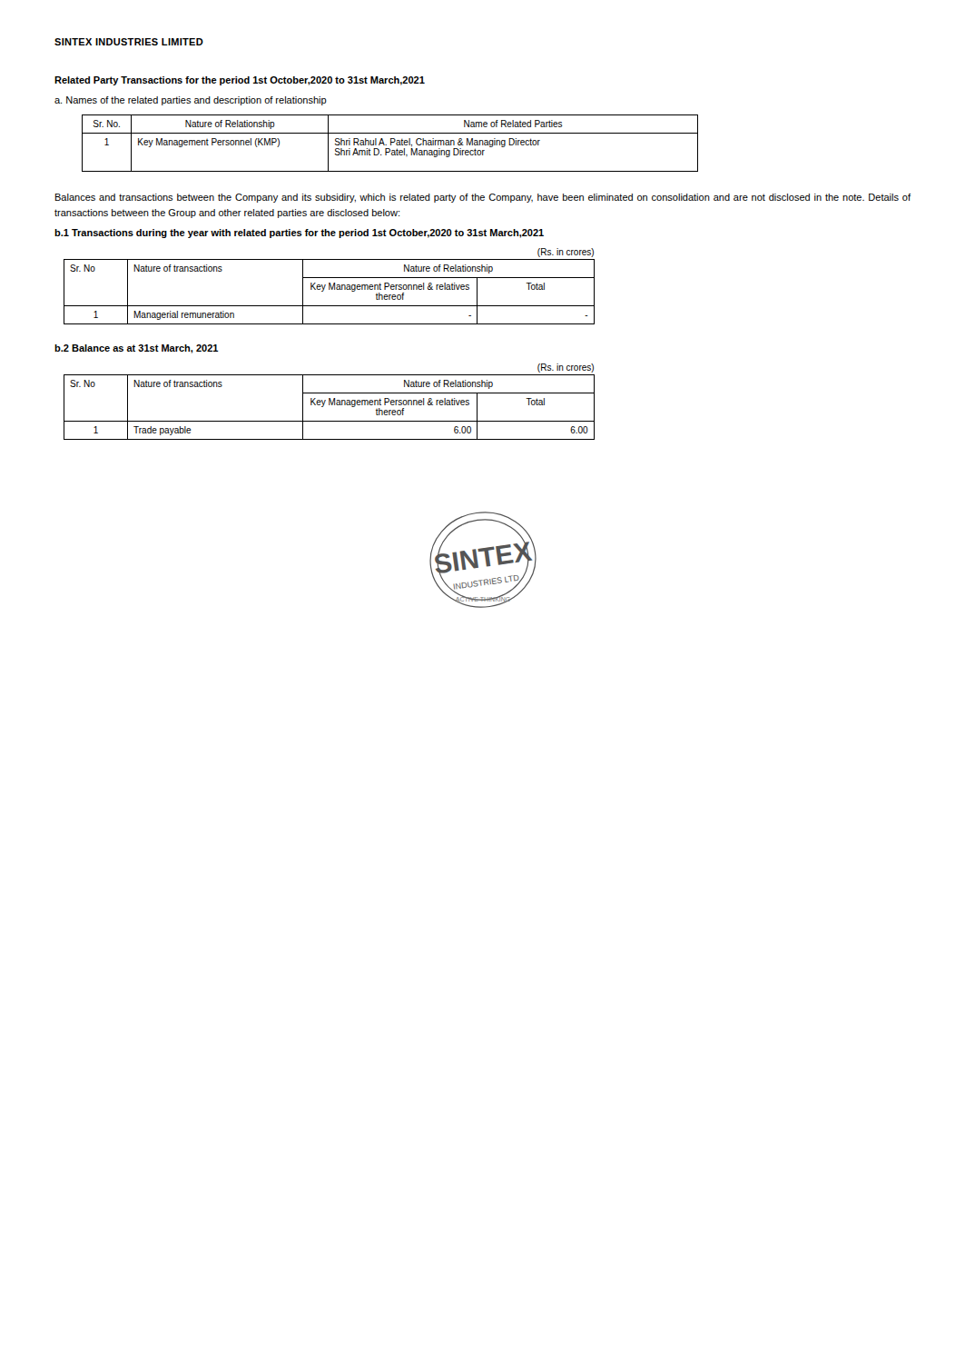SINTEX INDUSTRIES LIMITED
Related Party Transactions for the period 1st October,2020 to 31st March,2021
a. Names of the related parties and description of relationship
| Sr. No. | Nature of Relationship | Name of Related Parties |
| --- | --- | --- |
| 1 | Key Management Personnel (KMP) | Shri Rahul A. Patel, Chairman & Managing Director Shri Amit D. Patel, Managing Director |
Balances and transactions between the Company and its subsidiry, which is related party of the Company, have been eliminated on consolidation and are not disclosed in the note. Details of transactions between the Group and other related parties are disclosed below:
b.1 Transactions during the year with related parties for the period 1st October,2020 to 31st March,2021
(Rs. in crores)
| Sr. No | Nature of transactions | Nature of Relationship |
| Key Management Personnel & relatives thereof | Total |
| 1 | Managerial remuneration | - | - |
b.2 Balance as at 31st March, 2021
(Rs. in crores)
| Sr. No | Nature of transactions | Nature of Relationship |
| Key Management Personnel & relatives thereof | Total |
| 1 | Trade payable | 6.00 | 6.00 |
SINTEX INDUSTRIES LTD ACTIVE THINKING